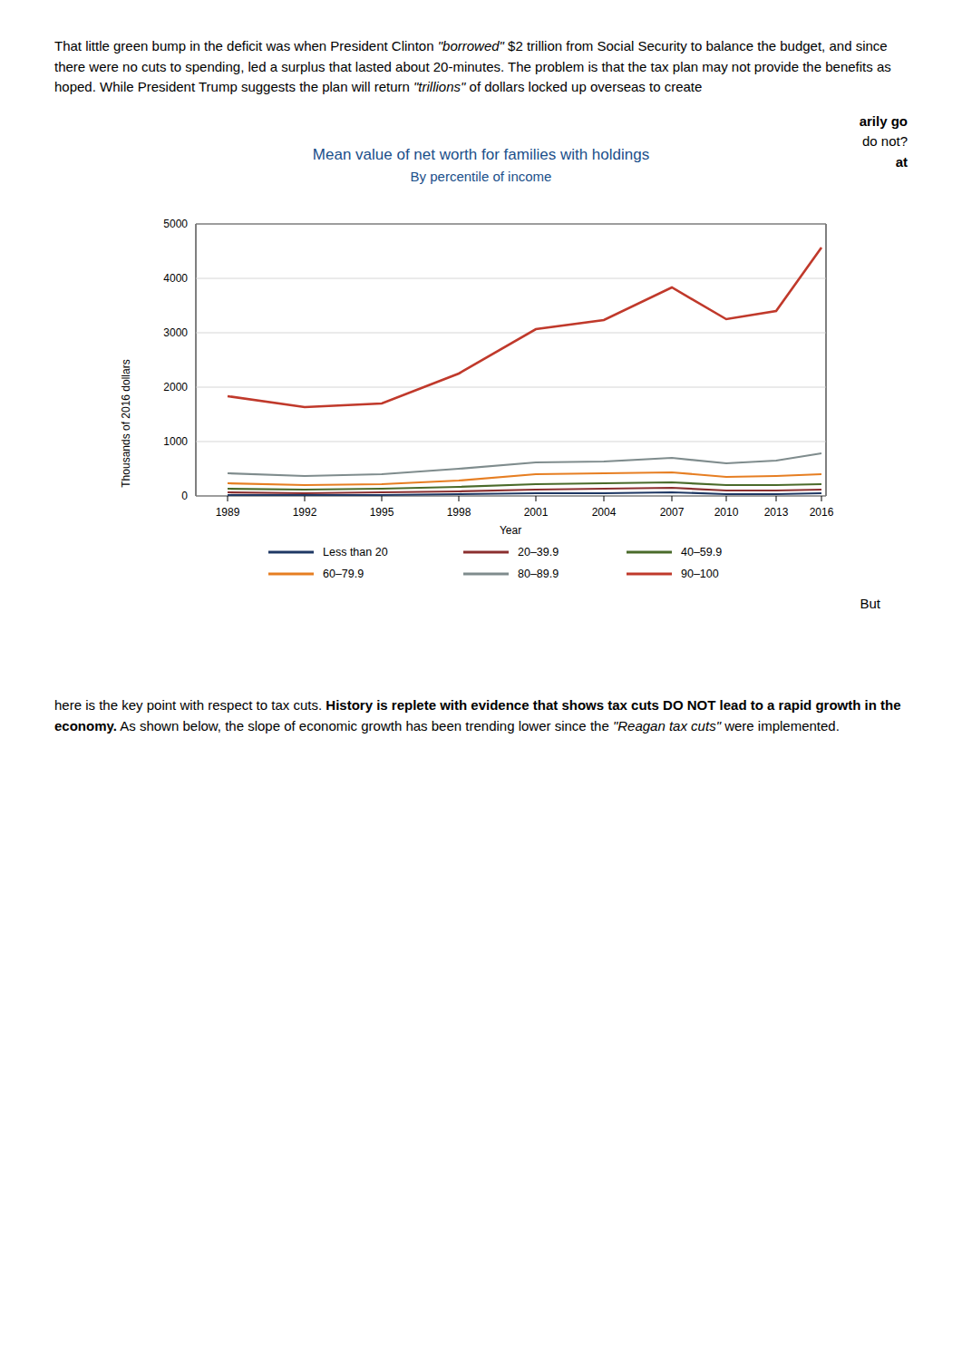That little green bump in the deficit was when President Clinton "borrowed" $2 trillion from Social Security to balance the budget, and since there were no cuts to spending, led a surplus that lasted about 20-minutes. The problem is that the tax plan may not provide the benefits as hoped. While President Trump suggests the plan will return "trillions" of dollars locked up overseas to create
arily go
do not?
at
Mean value of net worth for families with holdings
By percentile of income
Thousands of 2016 dollars 0 1000 2000 3000 4000 5000 1989 1992 1995 1998 2001 2004 2007 2010 2013 2016 Year Less than 20 20–39.9 40–59.9 60–79.9 80–89.9 90–100
But
here is the key point with respect to tax cuts. History is replete with evidence that shows tax cuts DO NOT lead to a rapid growth in the economy. As shown below, the slope of economic growth has been trending lower since the "Reagan tax cuts" were implemented.